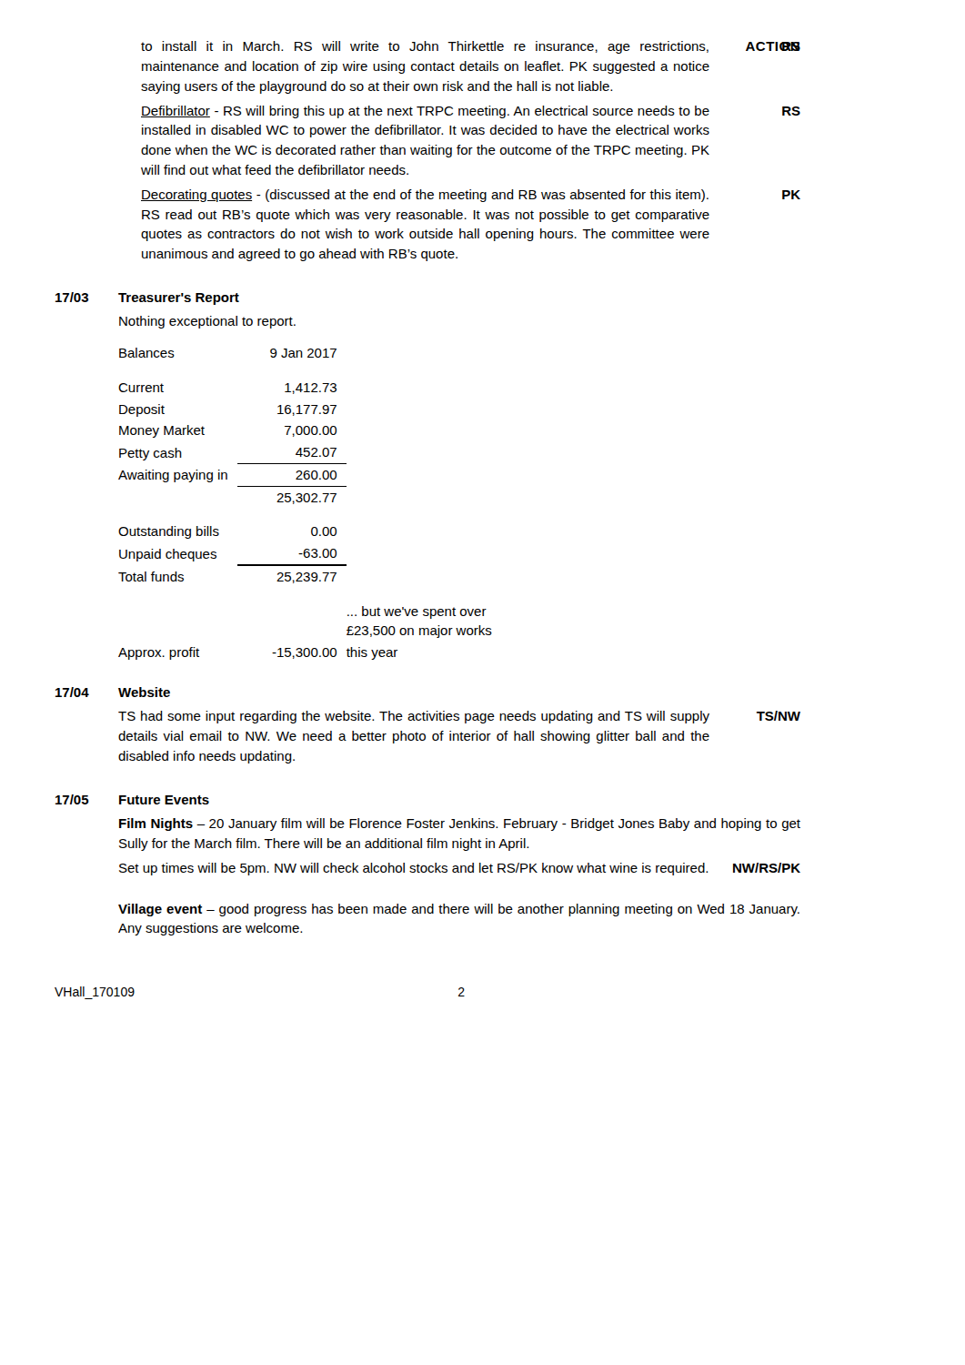ACTION
to install it in March. RS will write to John Thirkettle re insurance, age restrictions, maintenance and location of zip wire using contact details on leaflet. PK suggested a notice saying users of the playground do so at their own risk and the hall is not liable.
RS
Defibrillator - RS will bring this up at the next TRPC meeting. An electrical source needs to be installed in disabled WC to power the defibrillator. It was decided to have the electrical works done when the WC is decorated rather than waiting for the outcome of the TRPC meeting. PK will find out what feed the defibrillator needs.
RS
Decorating quotes - (discussed at the end of the meeting and RB was absented for this item). RS read out RB’s quote which was very reasonable. It was not possible to get comparative quotes as contractors do not wish to work outside hall opening hours. The committee were unanimous and agreed to go ahead with RB’s quote.
PK
17/03
Treasurer's Report
Nothing exceptional to report.
| Balances | 9 Jan 2017 | |
| Current | 1,412.73 | |
| Deposit | 16,177.97 | |
| Money Market | 7,000.00 | |
| Petty cash | 452.07 | |
| Awaiting paying in | 260.00 | |
| | 25,302.77 | |
| Outstanding bills | 0.00 | |
| Unpaid cheques | -63.00 | |
| Total funds | 25,239.77 | |
| | | ... but we've spent over £23,500 on major works |
| Approx. profit | -15,300.00 | this year |
17/04
Website
TS had some input regarding the website. The activities page needs updating and TS will supply details vial email to NW. We need a better photo of interior of hall showing glitter ball and the disabled info needs updating.
TS/NW
17/05
Future Events
Film Nights – 20 January film will be Florence Foster Jenkins. February - Bridget Jones Baby and hoping to get Sully for the March film. There will be an additional film night in April.
Set up times will be 5pm. NW will check alcohol stocks and let RS/PK know what wine is required.
NW/RS/PK
Village event – good progress has been made and there will be another planning meeting on Wed 18 January. Any suggestions are welcome.
VHall_170109
2